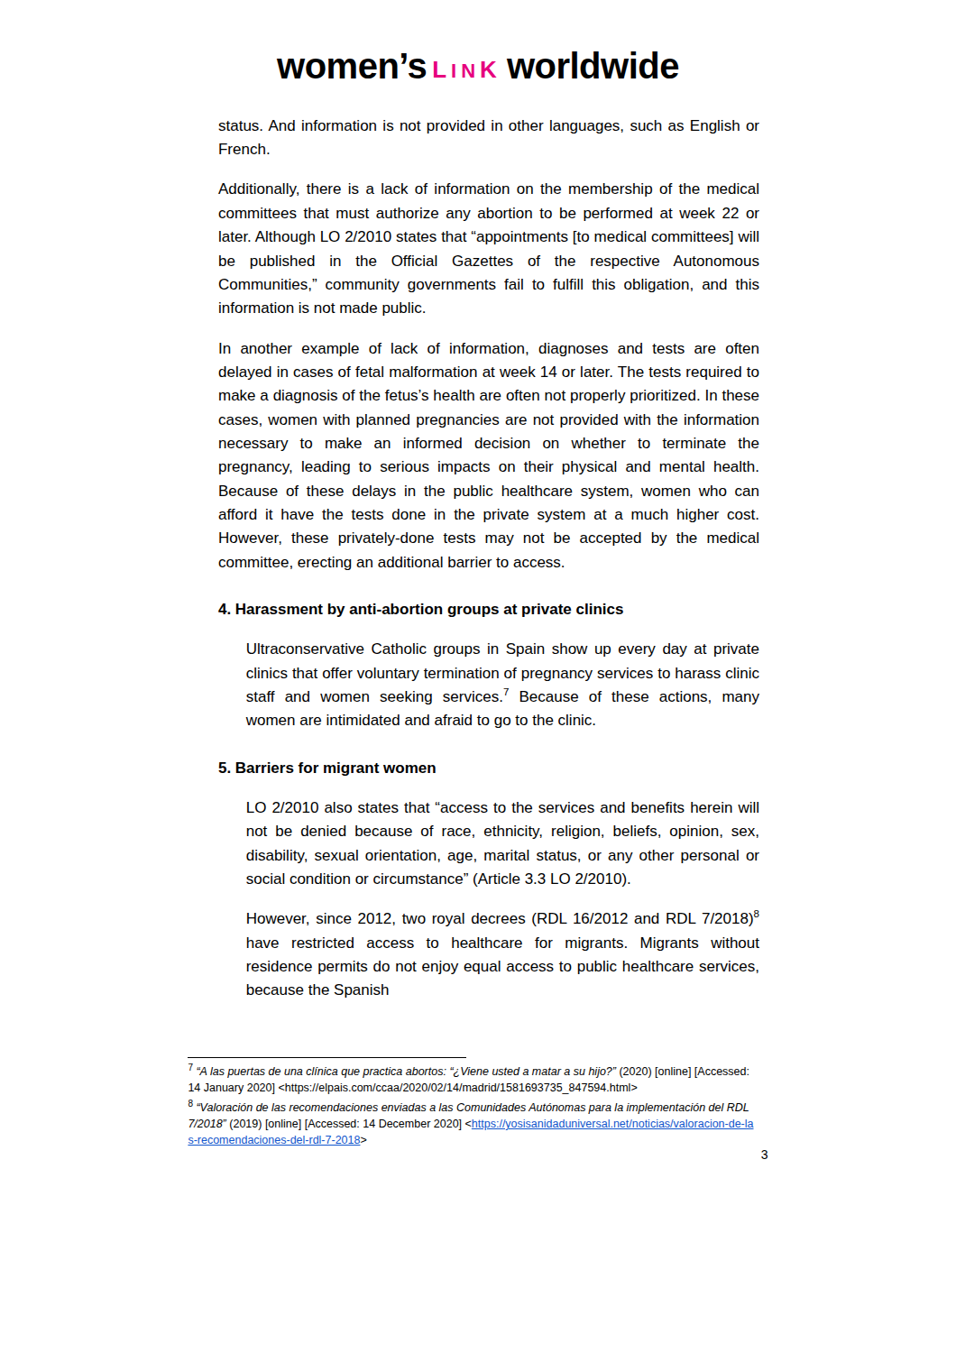women’s LINK worldwide
status. And information is not provided in other languages, such as English or French.
Additionally, there is a lack of information on the membership of the medical committees that must authorize any abortion to be performed at week 22 or later. Although LO 2/2010 states that “appointments [to medical committees] will be published in the Official Gazettes of the respective Autonomous Communities,” community governments fail to fulfill this obligation, and this information is not made public.
In another example of lack of information, diagnoses and tests are often delayed in cases of fetal malformation at week 14 or later. The tests required to make a diagnosis of the fetus’s health are often not properly prioritized. In these cases, women with planned pregnancies are not provided with the information necessary to make an informed decision on whether to terminate the pregnancy, leading to serious impacts on their physical and mental health. Because of these delays in the public healthcare system, women who can afford it have the tests done in the private system at a much higher cost. However, these privately-done tests may not be accepted by the medical committee, erecting an additional barrier to access.
4. Harassment by anti-abortion groups at private clinics
Ultraconservative Catholic groups in Spain show up every day at private clinics that offer voluntary termination of pregnancy services to harass clinic staff and women seeking services.7 Because of these actions, many women are intimidated and afraid to go to the clinic.
5. Barriers for migrant women
LO 2/2010 also states that “access to the services and benefits herein will not be denied because of race, ethnicity, religion, beliefs, opinion, sex, disability, sexual orientation, age, marital status, or any other personal or social condition or circumstance” (Article 3.3 LO 2/2010).
However, since 2012, two royal decrees (RDL 16/2012 and RDL 7/2018)8 have restricted access to healthcare for migrants. Migrants without residence permits do not enjoy equal access to public healthcare services, because the Spanish
7 “A las puertas de una clínica que practica abortos: “¿Viene usted a matar a su hijo?” (2020) [online] [Accessed: 14 January 2020] <https://elpais.com/ccaa/2020/02/14/madrid/1581693735_847594.html>
8 “Valoración de las recomendaciones enviadas a las Comunidades Autónomas para la implementación del RDL 7/2018” (2019) [online] [Accessed: 14 December 2020] <https://yosisanidaduniversal.net/noticias/valoracion-de-las-recomendaciones-del-rdl-7-2018>
3